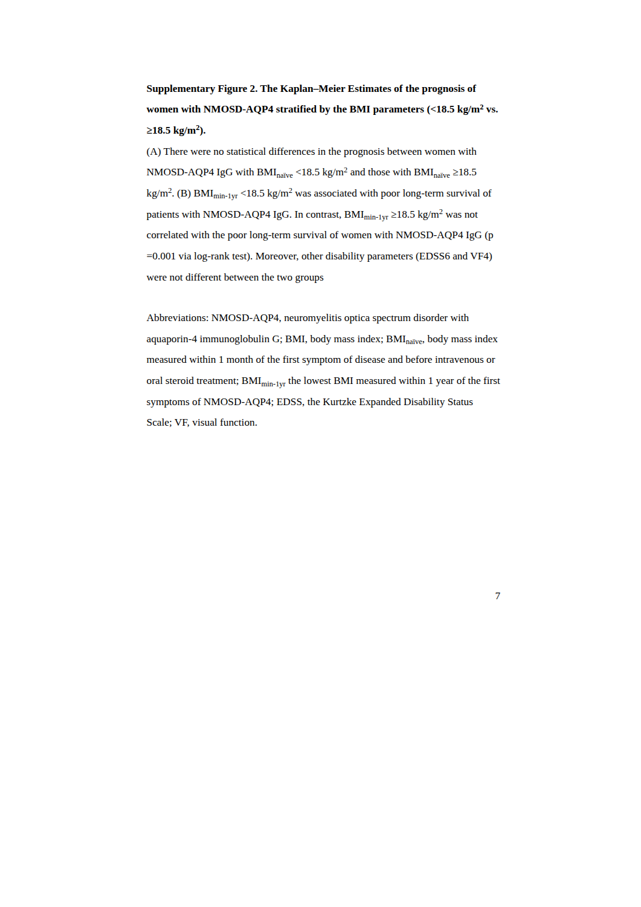Supplementary Figure 2. The Kaplan–Meier Estimates of the prognosis of women with NMOSD-AQP4 stratified by the BMI parameters (<18.5 kg/m2 vs. ≥18.5 kg/m2).
(A) There were no statistical differences in the prognosis between women with NMOSD-AQP4 IgG with BMInaïve <18.5 kg/m2 and those with BMInaïve ≥18.5 kg/m2. (B) BMImin-1yr <18.5 kg/m2 was associated with poor long-term survival of patients with NMOSD-AQP4 IgG. In contrast, BMImin-1yr ≥18.5 kg/m2 was not correlated with the poor long-term survival of women with NMOSD-AQP4 IgG (p =0.001 via log-rank test). Moreover, other disability parameters (EDSS6 and VF4) were not different between the two groups
Abbreviations: NMOSD-AQP4, neuromyelitis optica spectrum disorder with aquaporin-4 immunoglobulin G; BMI, body mass index; BMInaïve, body mass index measured within 1 month of the first symptom of disease and before intravenous or oral steroid treatment; BMImin-1yr the lowest BMI measured within 1 year of the first symptoms of NMOSD-AQP4; EDSS, the Kurtzke Expanded Disability Status Scale; VF, visual function.
7